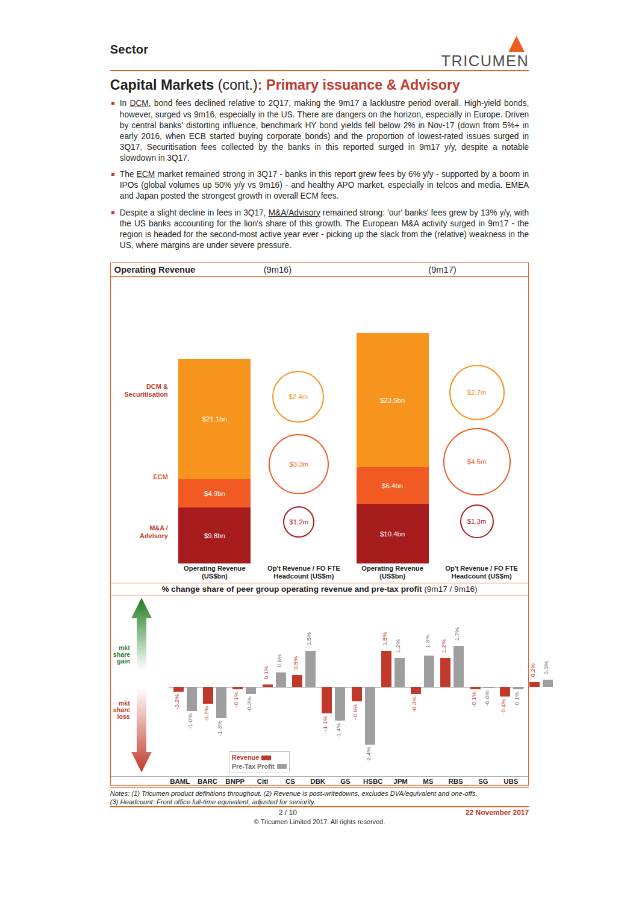Sector
▲
TRICUMEN
Capital Markets (cont.): Primary issuance & Advisory
In DCM, bond fees declined relative to 2Q17, making the 9m17 a lacklustre period overall. High-yield bonds, however, surged vs 9m16, especially in the US. There are dangers on the horizon, especially in Europe. Driven by central banks' distorting influence, benchmark HY bond yields fell below 2% in Nov-17 (down from 5%+ in early 2016, when ECB started buying corporate bonds) and the proportion of lowest-rated issues surged in 3Q17. Securitisation fees collected by the banks in this reported surged in 9m17 y/y, despite a notable slowdown in 3Q17.
The ECM market remained strong in 3Q17 - banks in this report grew fees by 6% y/y - supported by a boom in IPOs (global volumes up 50% y/y vs 9m16) - and healthy APO market, especially in telcos and media. EMEA and Japan posted the strongest growth in overall ECM fees.
Despite a slight decline in fees in 3Q17, M&A/Advisory remained strong: 'our' banks' fees grew by 13% y/y, with the US banks accounting for the lion's share of this growth. The European M&A activity surged in 9m17 - the region is headed for the second-most active year ever - picking up the slack from the (relative) weakness in the US, where margins are under severe pressure.
Operating Revenue
(9m16)
(9m17)
DCM &
Securitisation
ECM
M&A /
Advisory
$21.1bn
$4.9bn
$9.8bn
$2.4m
$3.3m
$1.2m
$23.5bn
$6.4bn
$10.4bn
$2.7m
$4.5m
$1.3m
Operating Revenue
(US$bn) Op't Revenue / FO FTE
Headcount (US$m)
Operating Revenue
(US$bn) Op't Revenue / FO FTE
Headcount (US$m)
% change share of peer group operating revenue and pre-tax profit (9m17 / 9m16)
mkt
share
gain
mkt
share
loss
-0.2%
-1.0%
-0.7%
-1.3%
-0.1%
-0.3%
0.1%
0.6%
0.5%
1.5%
-1.1%
-1.4%
-0.6%
-2.4%
1.5%
1.2%
-0.3%
1.3%
1.2%
1.7%
-0.1%
-0.0%
-0.4%
-0.1%
0.2%
0.3%
Revenue
Pre-Tax Profit
BAML BARC BNPP Citi CS DBK GS HSBC JPM MS RBS SG UBS
Notes: (1) Tricumen product definitions throughout. (2) Revenue is post-writedowns, excludes DVA/equivalent and one-offs.
(3) Headcount: Front office full-time equivalent, adjusted for seniority.
2 / 10
22 November 2017
© Tricumen Limited 2017. All rights reserved.